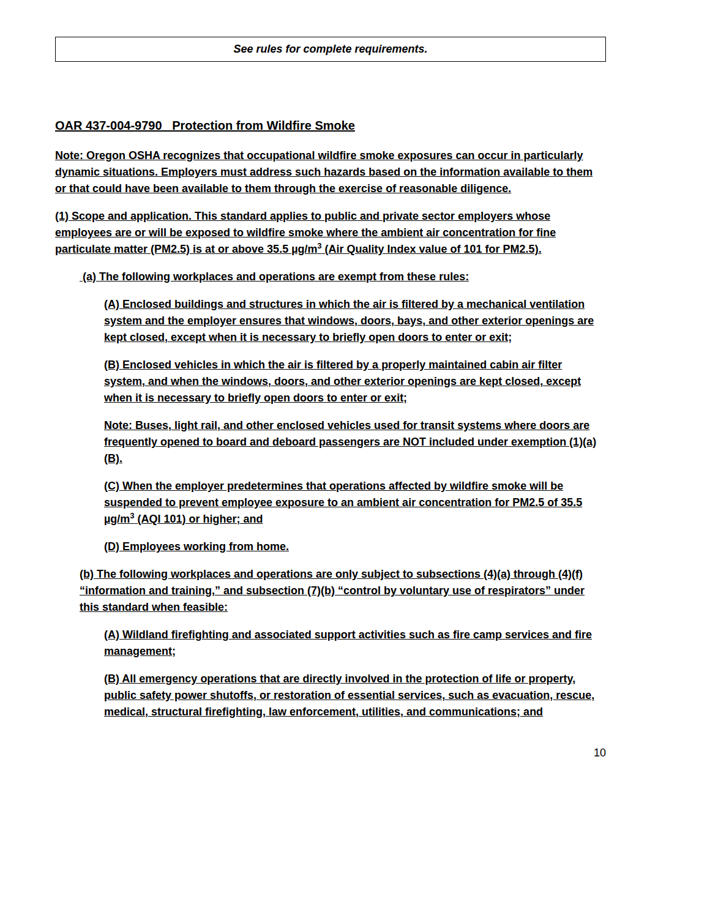See rules for complete requirements.
OAR 437-004-9790 Protection from Wildfire Smoke
Note: Oregon OSHA recognizes that occupational wildfire smoke exposures can occur in particularly dynamic situations. Employers must address such hazards based on the information available to them or that could have been available to them through the exercise of reasonable diligence.
(1) Scope and application. This standard applies to public and private sector employers whose employees are or will be exposed to wildfire smoke where the ambient air concentration for fine particulate matter (PM2.5) is at or above 35.5 µg/m3 (Air Quality Index value of 101 for PM2.5).
(a) The following workplaces and operations are exempt from these rules:
(A) Enclosed buildings and structures in which the air is filtered by a mechanical ventilation system and the employer ensures that windows, doors, bays, and other exterior openings are kept closed, except when it is necessary to briefly open doors to enter or exit;
(B) Enclosed vehicles in which the air is filtered by a properly maintained cabin air filter system, and when the windows, doors, and other exterior openings are kept closed, except when it is necessary to briefly open doors to enter or exit;
Note: Buses, light rail, and other enclosed vehicles used for transit systems where doors are frequently opened to board and deboard passengers are NOT included under exemption (1)(a)(B).
(C) When the employer predetermines that operations affected by wildfire smoke will be suspended to prevent employee exposure to an ambient air concentration for PM2.5 of 35.5 µg/m3 (AQI 101) or higher; and
(D) Employees working from home.
(b) The following workplaces and operations are only subject to subsections (4)(a) through (4)(f) “information and training,” and subsection (7)(b) “control by voluntary use of respirators” under this standard when feasible:
(A) Wildland firefighting and associated support activities such as fire camp services and fire management;
(B) All emergency operations that are directly involved in the protection of life or property, public safety power shutoffs, or restoration of essential services, such as evacuation, rescue, medical, structural firefighting, law enforcement, utilities, and communications; and
10